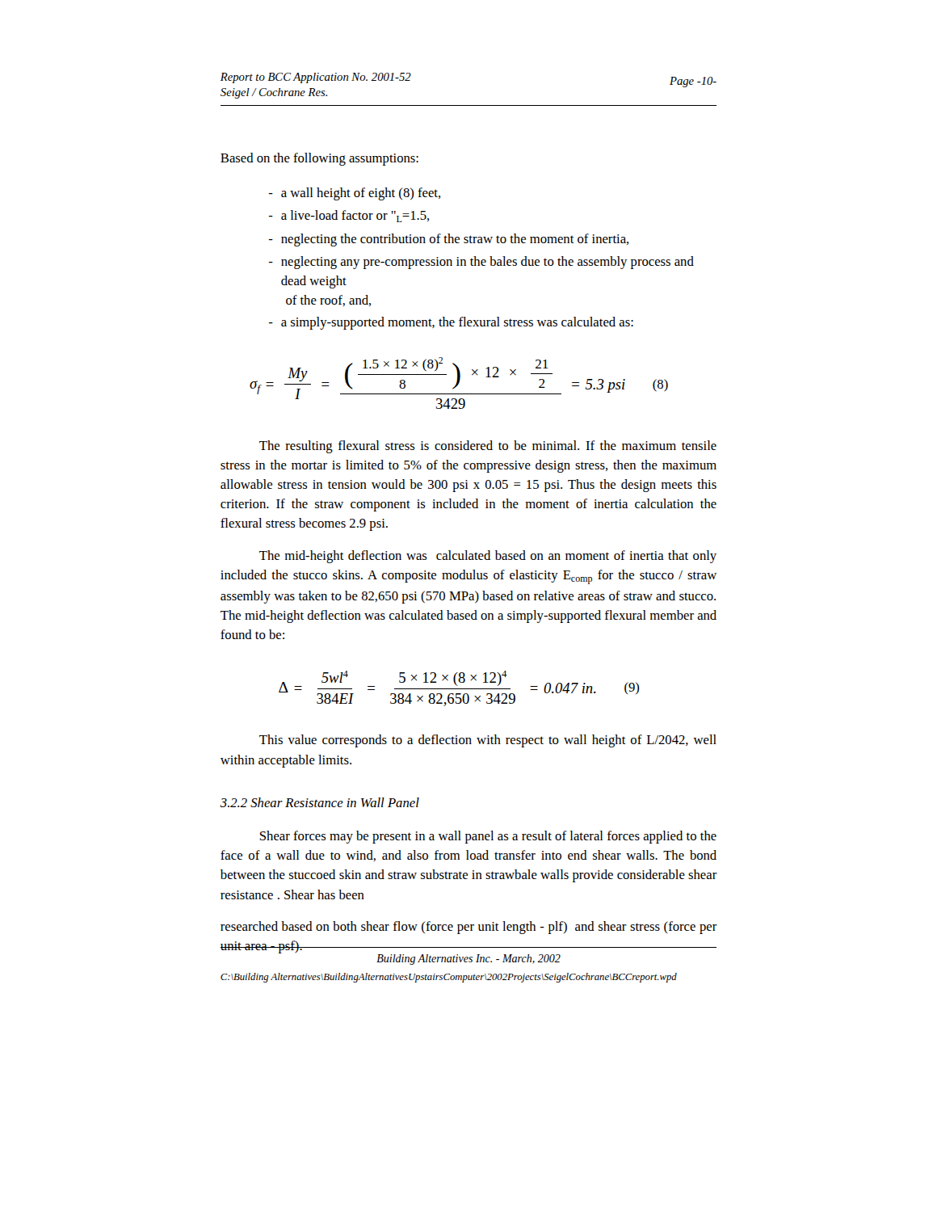Report to BCC Application No. 2001-52
Seigel / Cochrane Res.
Page -10-
Based on the following assumptions:
a wall height of eight (8) feet,
a live-load factor or "L=1.5,
neglecting the contribution of the straw to the moment of inertia,
neglecting any pre-compression in the bales due to the assembly process and dead weightof the roof, and,
a simply-supported moment, the flexural stress was calculated as:
σf = My I = (1.5 × 12 × (8)28) ×12 × 212 3429 = 5.3 psi
(8)
The resulting flexural stress is considered to be minimal. If the maximum tensile stress in the mortar is limited to 5% of the compressive design stress, then the maximum allowable stress in tension would be 300 psi x 0.05 = 15 psi. Thus the design meets this criterion. If the straw component is included in the moment of inertia calculation the flexural stress becomes 2.9 psi.
The mid-height deflection was calculated based on an moment of inertia that only included the stucco skins. A composite modulus of elasticity Ecomp for the stucco / straw assembly was taken to be 82,650 psi (570 MPa) based on relative areas of straw and stucco. The mid-height deflection was calculated based on a simply-supported flexural member and found to be:
Δ = 5wl4 384EI = 5 × 12 × (8 × 12)4 384 × 82,650 × 3429 = 0.047 in.
(9)
This value corresponds to a deflection with respect to wall height of L/2042, well within acceptable limits.
3.2.2 Shear Resistance in Wall Panel
Shear forces may be present in a wall panel as a result of lateral forces applied to the face of a wall due to wind, and also from load transfer into end shear walls. The bond between the stuccoed skin and straw substrate in strawbale walls provide considerable shear resistance . Shear has been
researched based on both shear flow (force per unit length - plf) and shear stress (force per unit area - psf).
Building Alternatives Inc. - March, 2002
C:\Building Alternatives\BuildingAlternativesUpstairsComputer\2002Projects\SeigelCochrane\BCCreport.wpd